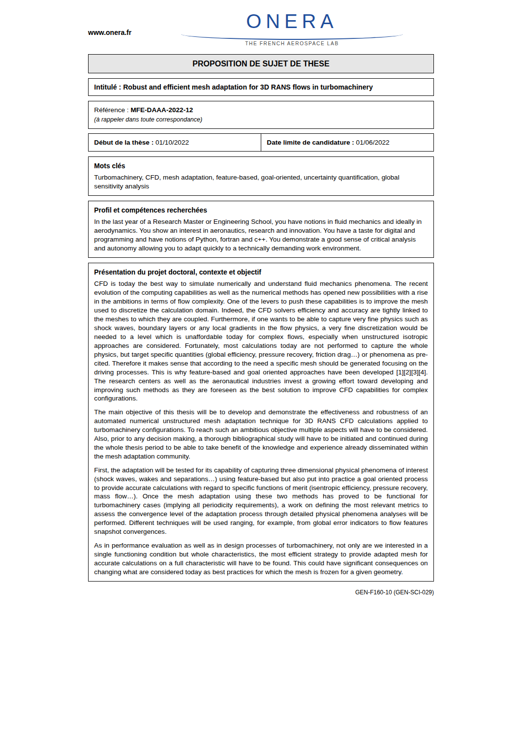www.onera.fr
ONERA
THE FRENCH AEROSPACE LAB
PROPOSITION DE SUJET DE THESE
Intitulé : Robust and efficient mesh adaptation for 3D RANS flows in turbomachinery
Référence : MFE-DAAA-2022-12
(à rappeler dans toute correspondance)
Début de la thèse : 01/10/2022
Date limite de candidature : 01/06/2022
Mots clés
Turbomachinery, CFD, mesh adaptation, feature-based, goal-oriented, uncertainty quantification, global sensitivity analysis
Profil et compétences recherchées
In the last year of a Research Master or Engineering School, you have notions in fluid mechanics and ideally in aerodynamics. You show an interest in aeronautics, research and innovation. You have a taste for digital and programming and have notions of Python, fortran and c++. You demonstrate a good sense of critical analysis and autonomy allowing you to adapt quickly to a technically demanding work environment.
Présentation du projet doctoral, contexte et objectif
CFD is today the best way to simulate numerically and understand fluid mechanics phenomena. The recent evolution of the computing capabilities as well as the numerical methods has opened new possibilities with a rise in the ambitions in terms of flow complexity. One of the levers to push these capabilities is to improve the mesh used to discretize the calculation domain. Indeed, the CFD solvers efficiency and accuracy are tightly linked to the meshes to which they are coupled. Furthermore, if one wants to be able to capture very fine physics such as shock waves, boundary layers or any local gradients in the flow physics, a very fine discretization would be needed to a level which is unaffordable today for complex flows, especially when unstructured isotropic approaches are considered. Fortunately, most calculations today are not performed to capture the whole physics, but target specific quantities (global efficiency, pressure recovery, friction drag…) or phenomena as pre-cited. Therefore it makes sense that according to the need a specific mesh should be generated focusing on the driving processes. This is why feature-based and goal oriented approaches have been developed [1][2][3][4]. The research centers as well as the aeronautical industries invest a growing effort toward developing and improving such methods as they are foreseen as the best solution to improve CFD capabilities for complex configurations.
The main objective of this thesis will be to develop and demonstrate the effectiveness and robustness of an automated numerical unstructured mesh adaptation technique for 3D RANS CFD calculations applied to turbomachinery configurations. To reach such an ambitious objective multiple aspects will have to be considered. Also, prior to any decision making, a thorough bibliographical study will have to be initiated and continued during the whole thesis period to be able to take benefit of the knowledge and experience already disseminated within the mesh adaptation community.
First, the adaptation will be tested for its capability of capturing three dimensional physical phenomena of interest (shock waves, wakes and separations…) using feature-based but also put into practice a goal oriented process to provide accurate calculations with regard to specific functions of merit (isentropic efficiency, pressure recovery, mass flow…). Once the mesh adaptation using these two methods has proved to be functional for turbomachinery cases (implying all periodicity requirements), a work on defining the most relevant metrics to assess the convergence level of the adaptation process through detailed physical phenomena analyses will be performed. Different techniques will be used ranging, for example, from global error indicators to flow features snapshot convergences.
As in performance evaluation as well as in design processes of turbomachinery, not only are we interested in a single functioning condition but whole characteristics, the most efficient strategy to provide adapted mesh for accurate calculations on a full characteristic will have to be found. This could have significant consequences on changing what are considered today as best practices for which the mesh is frozen for a given geometry.
GEN-F160-10 (GEN-SCI-029)